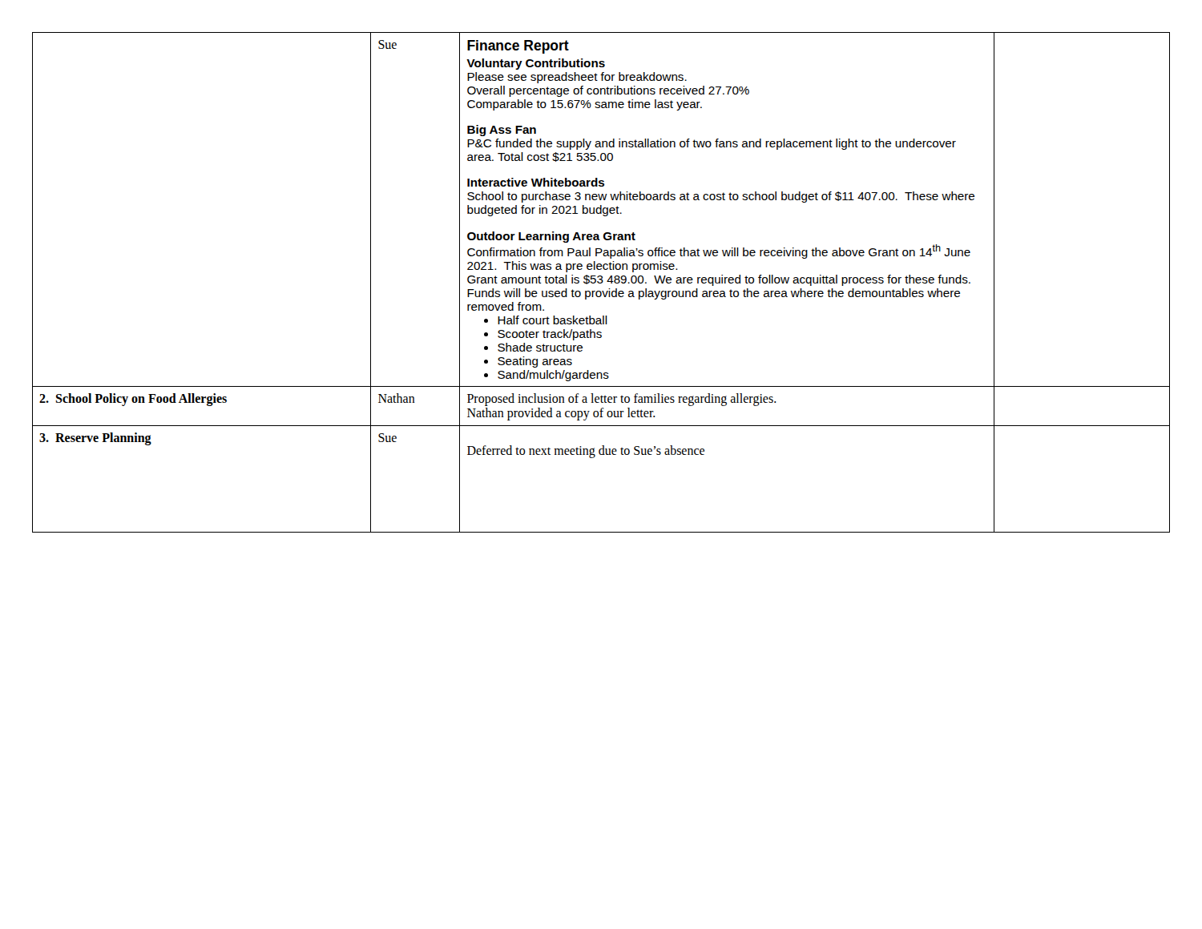| | Sue | Finance Report Voluntary Contributions Please see spreadsheet for breakdowns. Overall percentage of contributions received 27.70% Comparable to 15.67% same time last year. Big Ass Fan P&C funded the supply and installation of two fans and replacement light to the undercover area. Total cost $21 535.00 Interactive Whiteboards School to purchase 3 new whiteboards at a cost to school budget of $11 407.00. These where budgeted for in 2021 budget. Outdoor Learning Area Grant Confirmation from Paul Papalia’s office that we will be receiving the above Grant on 14 th June 2021. This was a pre election promise. Grant amount total is $53 489.00. We are required to follow acquittal process for these funds. Funds will be used to provide a playground area to the area where the demountables where removed from. Half court basketball Scooter track/paths Shade structure Seating areas Sand/mulch/gardens | |
| 2. School Policy on Food Allergies | Nathan | Proposed inclusion of a letter to families regarding allergies. Nathan provided a copy of our letter. | |
| 3. Reserve Planning | Sue | Deferred to next meeting due to Sue’s absence | |